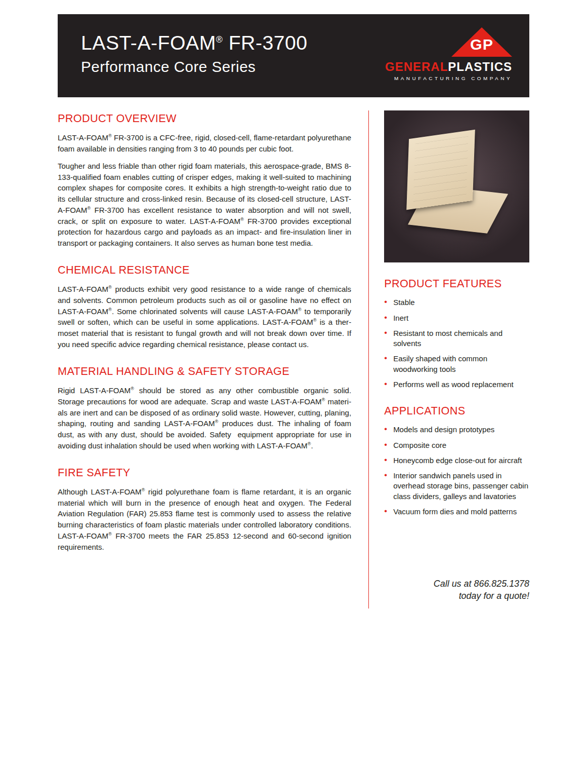LAST-A-FOAM® FR-3700
Performance Core Series
GP
GENERAL PLASTICS
MANUFACTURING COMPANY
PRODUCT OVERVIEW
LAST-A-FOAM® FR-3700 is a CFC-free, rigid, closed-cell, flame-retardant polyurethane foam available in densities ranging from 3 to 40 pounds per cubic foot.
Tougher and less friable than other rigid foam materials, this aerospace-grade, BMS 8-133-qualified foam enables cutting of crisper edges, making it well-suited to machining complex shapes for composite cores. It exhibits a high strength-to-weight ratio due to its cellular structure and cross-linked resin. Because of its closed-cell structure, LAST-A-FOAM® FR-3700 has excellent resistance to water absorption and will not swell, crack, or split on exposure to water. LAST-A-FOAM® FR-3700 provides exceptional protection for hazardous cargo and payloads as an impact- and fire-insulation liner in transport or packaging containers. It also serves as human bone test media.
CHEMICAL RESISTANCE
LAST-A-FOAM® products exhibit very good resistance to a wide range of chemicals and solvents. Common petroleum products such as oil or gasoline have no effect on LAST-A-FOAM®. Some chlorinated solvents will cause LAST-A-FOAM® to temporarily swell or soften, which can be useful in some applications. LAST-A-FOAM® is a thermoset material that is resistant to fungal growth and will not break down over time. If you need specific advice regarding chemical resistance, please contact us.
MATERIAL HANDLING & SAFETY STORAGE
Rigid LAST-A-FOAM® should be stored as any other combustible organic solid. Storage precautions for wood are adequate. Scrap and waste LAST-A-FOAM® materials are inert and can be disposed of as ordinary solid waste. However, cutting, planing, shaping, routing and sanding LAST-A-FOAM® produces dust. The inhaling of foam dust, as with any dust, should be avoided. Safety equipment appropriate for use in avoiding dust inhalation should be used when working with LAST-A-FOAM®.
FIRE SAFETY
Although LAST-A-FOAM® rigid polyurethane foam is flame retardant, it is an organic material which will burn in the presence of enough heat and oxygen. The Federal Aviation Regulation (FAR) 25.853 flame test is commonly used to assess the relative burning characteristics of foam plastic materials under controlled laboratory conditions. LAST-A-FOAM® FR-3700 meets the FAR 25.853 12-second and 60-second ignition requirements.
PRODUCT FEATURES
Stable
Inert
Resistant to most chemicals and solvents
Easily shaped with common woodworking tools
Performs well as wood replacement
APPLICATIONS
Models and design prototypes
Composite core
Honeycomb edge close-out for aircraft
Interior sandwich panels used in overhead storage bins, passenger cabin class dividers, galleys and lavatories
Vacuum form dies and mold patterns
Call us at 866.825.1378
today for a quote!